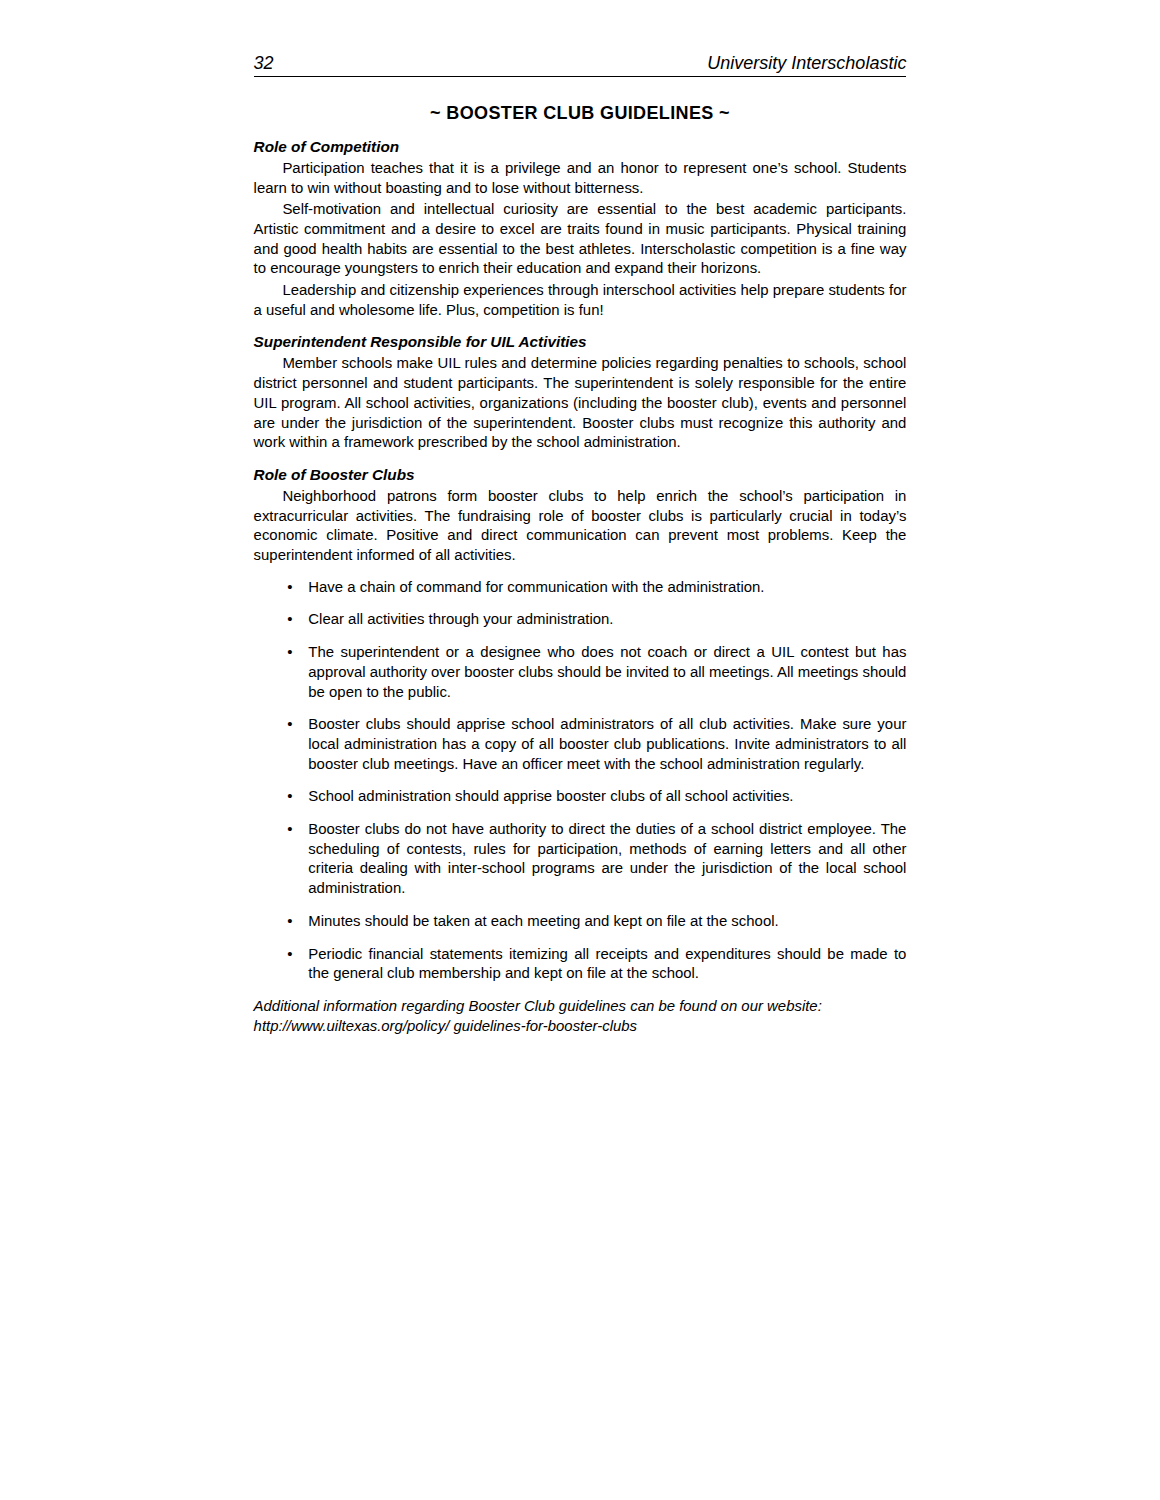32 University Interscholastic
~ BOOSTER CLUB GUIDELINES ~
Role of Competition
Participation teaches that it is a privilege and an honor to represent one’s school. Students learn to win without boasting and to lose without bitterness.
Self-motivation and intellectual curiosity are essential to the best academic participants. Artistic commitment and a desire to excel are traits found in music participants. Physical training and good health habits are essential to the best athletes. Interscholastic competition is a fine way to encourage youngsters to enrich their education and expand their horizons.
Leadership and citizenship experiences through interschool activities help prepare students for a useful and wholesome life. Plus, competition is fun!
Superintendent Responsible for UIL Activities
Member schools make UIL rules and determine policies regarding penalties to schools, school district personnel and student participants. The superintendent is solely responsible for the entire UIL program. All school activities, organizations (including the booster club), events and personnel are under the jurisdiction of the superintendent. Booster clubs must recognize this authority and work within a framework prescribed by the school administration.
Role of Booster Clubs
Neighborhood patrons form booster clubs to help enrich the school’s participation in extracurricular activities. The fundraising role of booster clubs is particularly crucial in today’s economic climate. Positive and direct communication can prevent most problems. Keep the superintendent informed of all activities.
Have a chain of command for communication with the administration.
Clear all activities through your administration.
The superintendent or a designee who does not coach or direct a UIL contest but has approval authority over booster clubs should be invited to all meetings. All meetings should be open to the public.
Booster clubs should apprise school administrators of all club activities. Make sure your local administration has a copy of all booster club publications. Invite administrators to all booster club meetings. Have an officer meet with the school administration regularly.
School administration should apprise booster clubs of all school activities.
Booster clubs do not have authority to direct the duties of a school district employee. The scheduling of contests, rules for participation, methods of earning letters and all other criteria dealing with inter-school programs are under the jurisdiction of the local school administration.
Minutes should be taken at each meeting and kept on file at the school.
Periodic financial statements itemizing all receipts and expenditures should be made to the general club membership and kept on file at the school.
Additional information regarding Booster Club guidelines can be found on our website:
http://www.uiltexas.org/policy/ guidelines-for-booster-clubs